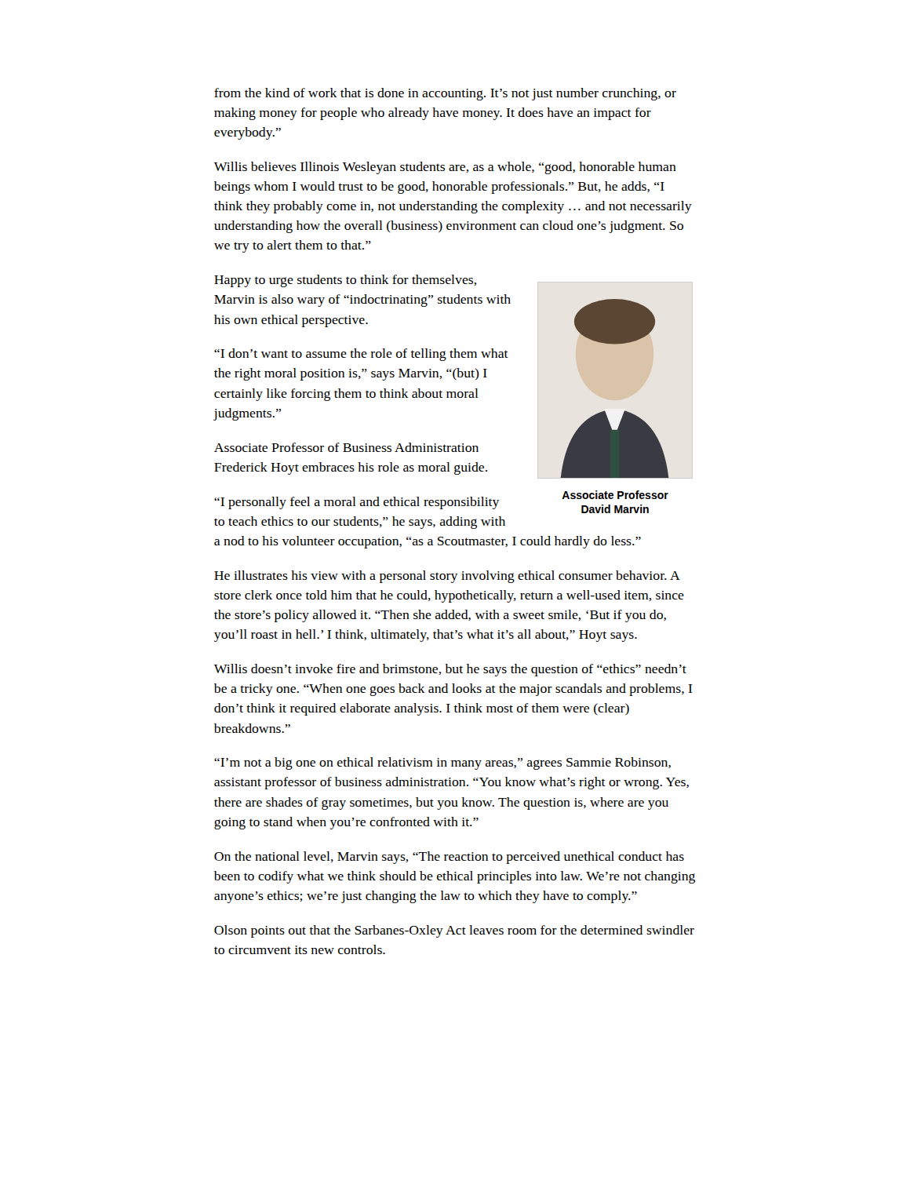from the kind of work that is done in accounting. It’s not just number crunching, or making money for people who already have money. It does have an impact for everybody.”
Willis believes Illinois Wesleyan students are, as a whole, “good, honorable human beings whom I would trust to be good, honorable professionals.” But, he adds, “I think they probably come in, not understanding the complexity … and not necessarily understanding how the overall (business) environment can cloud one’s judgment. So we try to alert them to that.”
Associate Professor
David Marvin
Happy to urge students to think for themselves, Marvin is also wary of “indoctrinating” students with his own ethical perspective.
“I don’t want to assume the role of telling them what the right moral position is,” says Marvin, “(but) I certainly like forcing them to think about moral judgments.”
Associate Professor of Business Administration Frederick Hoyt embraces his role as moral guide.
“I personally feel a moral and ethical responsibility to teach ethics to our students,” he says, adding with a nod to his volunteer occupation, “as a Scoutmaster, I could hardly do less.”
He illustrates his view with a personal story involving ethical consumer behavior. A store clerk once told him that he could, hypothetically, return a well-used item, since the store’s policy allowed it. “Then she added, with a sweet smile, ‘But if you do, you’ll roast in hell.’ I think, ultimately, that’s what it’s all about,” Hoyt says.
Willis doesn’t invoke fire and brimstone, but he says the question of “ethics” needn’t be a tricky one. “When one goes back and looks at the major scandals and problems, I don’t think it required elaborate analysis. I think most of them were (clear) breakdowns.”
“I’m not a big one on ethical relativism in many areas,” agrees Sammie Robinson, assistant professor of business administration. “You know what’s right or wrong. Yes, there are shades of gray sometimes, but you know. The question is, where are you going to stand when you’re confronted with it.”
On the national level, Marvin says, “The reaction to perceived unethical conduct has been to codify what we think should be ethical principles into law. We’re not changing anyone’s ethics; we’re just changing the law to which they have to comply.”
Olson points out that the Sarbanes-Oxley Act leaves room for the determined swindler to circumvent its new controls.